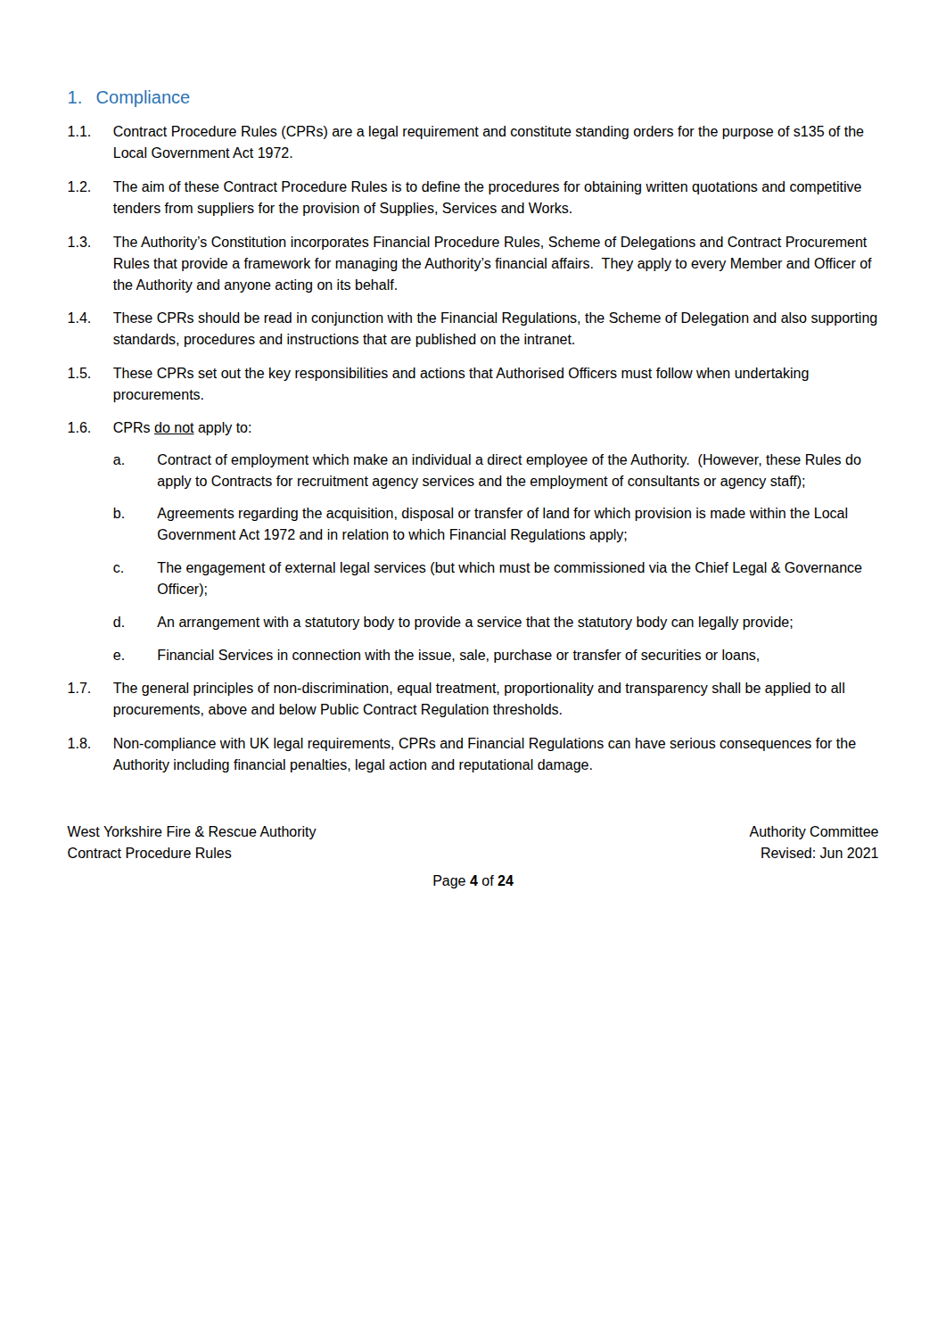1. Compliance
1.1. Contract Procedure Rules (CPRs) are a legal requirement and constitute standing orders for the purpose of s135 of the Local Government Act 1972.
1.2. The aim of these Contract Procedure Rules is to define the procedures for obtaining written quotations and competitive tenders from suppliers for the provision of Supplies, Services and Works.
1.3. The Authority’s Constitution incorporates Financial Procedure Rules, Scheme of Delegations and Contract Procurement Rules that provide a framework for managing the Authority’s financial affairs. They apply to every Member and Officer of the Authority and anyone acting on its behalf.
1.4. These CPRs should be read in conjunction with the Financial Regulations, the Scheme of Delegation and also supporting standards, procedures and instructions that are published on the intranet.
1.5. These CPRs set out the key responsibilities and actions that Authorised Officers must follow when undertaking procurements.
1.6. CPRs do not apply to:
a. Contract of employment which make an individual a direct employee of the Authority. (However, these Rules do apply to Contracts for recruitment agency services and the employment of consultants or agency staff);
b. Agreements regarding the acquisition, disposal or transfer of land for which provision is made within the Local Government Act 1972 and in relation to which Financial Regulations apply;
c. The engagement of external legal services (but which must be commissioned via the Chief Legal & Governance Officer);
d. An arrangement with a statutory body to provide a service that the statutory body can legally provide;
e. Financial Services in connection with the issue, sale, purchase or transfer of securities or loans,
1.7. The general principles of non-discrimination, equal treatment, proportionality and transparency shall be applied to all procurements, above and below Public Contract Regulation thresholds.
1.8. Non-compliance with UK legal requirements, CPRs and Financial Regulations can have serious consequences for the Authority including financial penalties, legal action and reputational damage.
West Yorkshire Fire & Rescue Authority
Contract Procedure Rules
Authority Committee
Revised: Jun 2021
Page 4 of 24